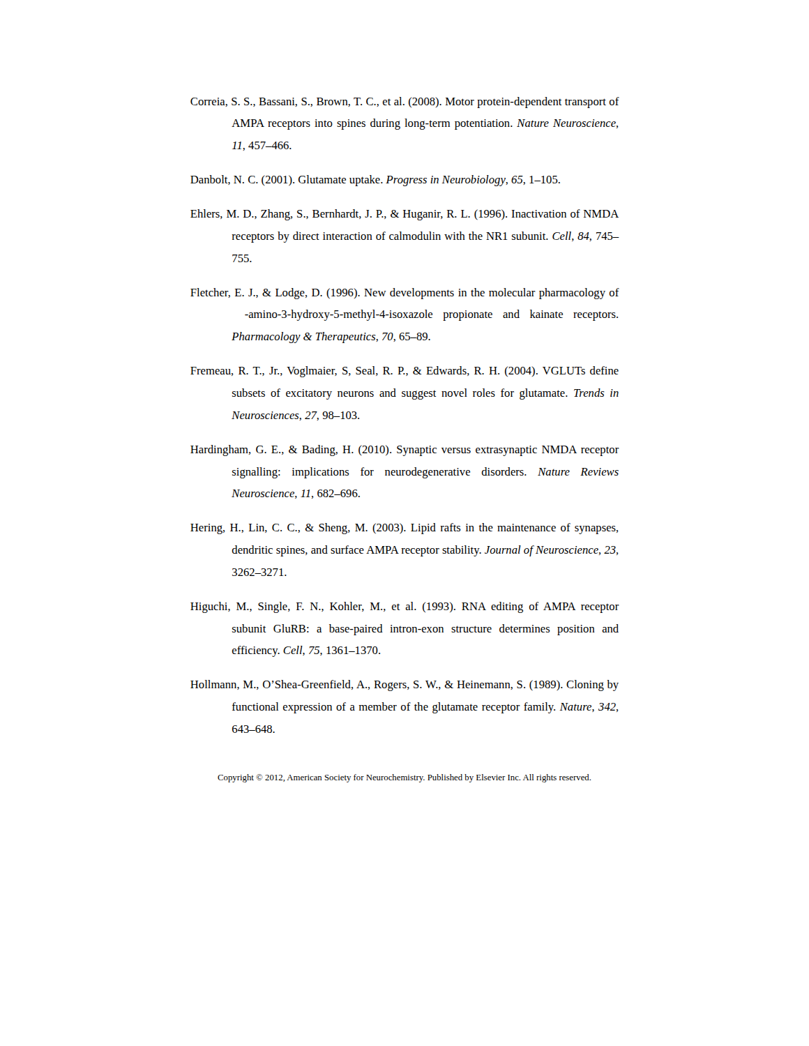Correia, S. S., Bassani, S., Brown, T. C., et al. (2008). Motor protein-dependent transport of AMPA receptors into spines during long-term potentiation. Nature Neuroscience, 11, 457–466.
Danbolt, N. C. (2001). Glutamate uptake. Progress in Neurobiology, 65, 1–105.
Ehlers, M. D., Zhang, S., Bernhardt, J. P., & Huganir, R. L. (1996). Inactivation of NMDA receptors by direct interaction of calmodulin with the NR1 subunit. Cell, 84, 745–755.
Fletcher, E. J., & Lodge, D. (1996). New developments in the molecular pharmacology of -amino-3-hydroxy-5-methyl-4-isoxazole propionate and kainate receptors. Pharmacology & Therapeutics, 70, 65–89.
Fremeau, R. T., Jr., Voglmaier, S, Seal, R. P., & Edwards, R. H. (2004). VGLUTs define subsets of excitatory neurons and suggest novel roles for glutamate. Trends in Neurosciences, 27, 98–103.
Hardingham, G. E., & Bading, H. (2010). Synaptic versus extrasynaptic NMDA receptor signalling: implications for neurodegenerative disorders. Nature Reviews Neuroscience, 11, 682–696.
Hering, H., Lin, C. C., & Sheng, M. (2003). Lipid rafts in the maintenance of synapses, dendritic spines, and surface AMPA receptor stability. Journal of Neuroscience, 23, 3262–3271.
Higuchi, M., Single, F. N., Kohler, M., et al. (1993). RNA editing of AMPA receptor subunit GluRB: a base-paired intron-exon structure determines position and efficiency. Cell, 75, 1361–1370.
Hollmann, M., O’Shea-Greenfield, A., Rogers, S. W., & Heinemann, S. (1989). Cloning by functional expression of a member of the glutamate receptor family. Nature, 342, 643–648.
Copyright © 2012, American Society for Neurochemistry. Published by Elsevier Inc. All rights reserved.